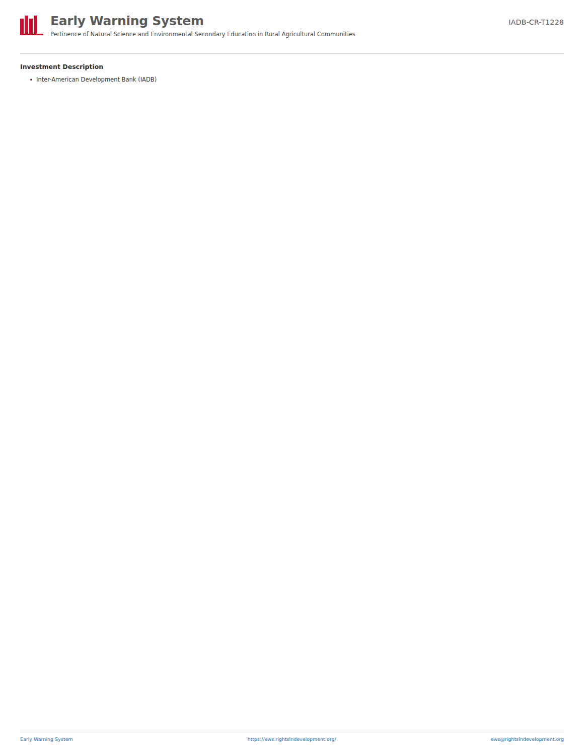Early Warning System
Pertinence of Natural Science and Environmental Secondary Education in Rural Agricultural Communities
IADB-CR-T1228
Investment Description
Inter-American Development Bank (IADB)
Early Warning System
https://ews.rightsindevelopment.org/
ews@rightsindevelopment.org